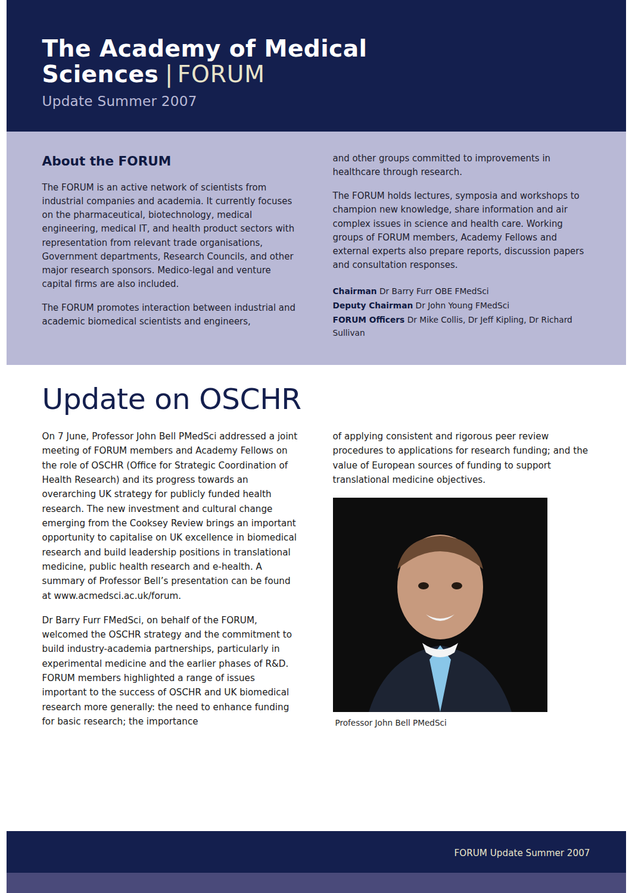The Academy of Medical Sciences|FORUM
Update Summer 2007
About the FORUM
The FORUM is an active network of scientists from industrial companies and academia. It currently focuses on the pharmaceutical, biotechnology, medical engineering, medical IT, and health product sectors with representation from relevant trade organisations, Government departments, Research Councils, and other major research sponsors. Medico-legal and venture capital firms are also included.
The FORUM promotes interaction between industrial and academic biomedical scientists and engineers,
and other groups committed to improvements in healthcare through research.
The FORUM holds lectures, symposia and workshops to champion new knowledge, share information and air complex issues in science and health care. Working groups of FORUM members, Academy Fellows and external experts also prepare reports, discussion papers and consultation responses.
Chairman Dr Barry Furr OBE FMedSci
Deputy Chairman Dr John Young FMedSci
FORUM Officers Dr Mike Collis, Dr Jeff Kipling, Dr Richard Sullivan
Update on OSCHR
On 7 June, Professor John Bell PMedSci addressed a joint meeting of FORUM members and Academy Fellows on the role of OSCHR (Office for Strategic Coordination of Health Research) and its progress towards an overarching UK strategy for publicly funded health research. The new investment and cultural change emerging from the Cooksey Review brings an important opportunity to capitalise on UK excellence in biomedical research and build leadership positions in translational medicine, public health research and e-health. A summary of Professor Bell’s presentation can be found at www.acmedsci.ac.uk/forum.
Dr Barry Furr FMedSci, on behalf of the FORUM, welcomed the OSCHR strategy and the commitment to build industry-academia partnerships, particularly in experimental medicine and the earlier phases of R&D. FORUM members highlighted a range of issues important to the success of OSCHR and UK biomedical research more generally: the need to enhance funding for basic research; the importance
of applying consistent and rigorous peer review procedures to applications for research funding; and the value of European sources of funding to support translational medicine objectives.
Professor John Bell PMedSci
FORUM Update Summer 2007